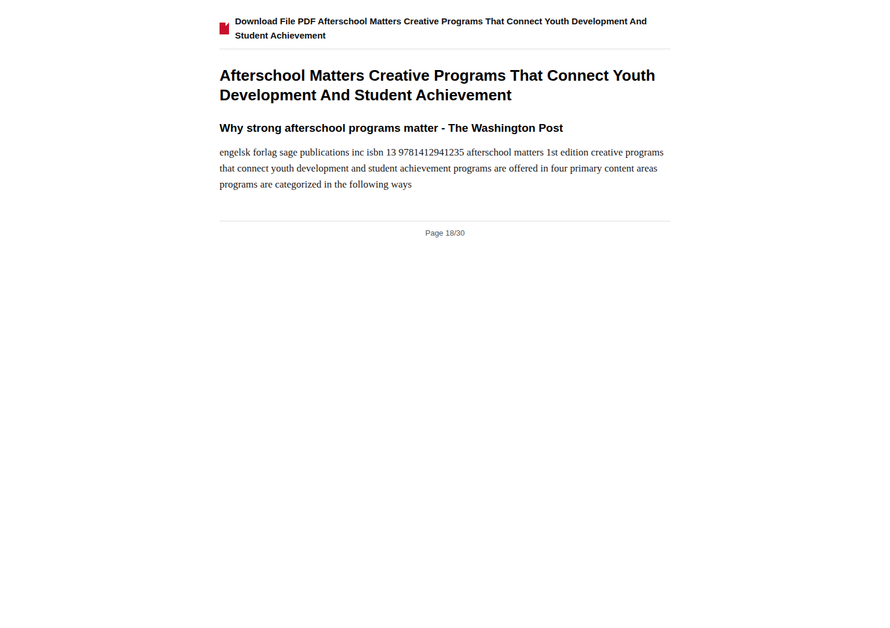Download File PDF Afterschool Matters Creative Programs That Connect Youth Development And Student Achievement
Afterschool Matters Creative Programs That Connect Youth Development And Student Achievement
Why strong afterschool programs matter - The Washington Post
engelsk forlag sage publications inc isbn 13 9781412941235 afterschool matters 1st edition creative programs that connect youth development and student achievement programs are offered in four primary content areas programs are categorized in the following ways
Page 18/30